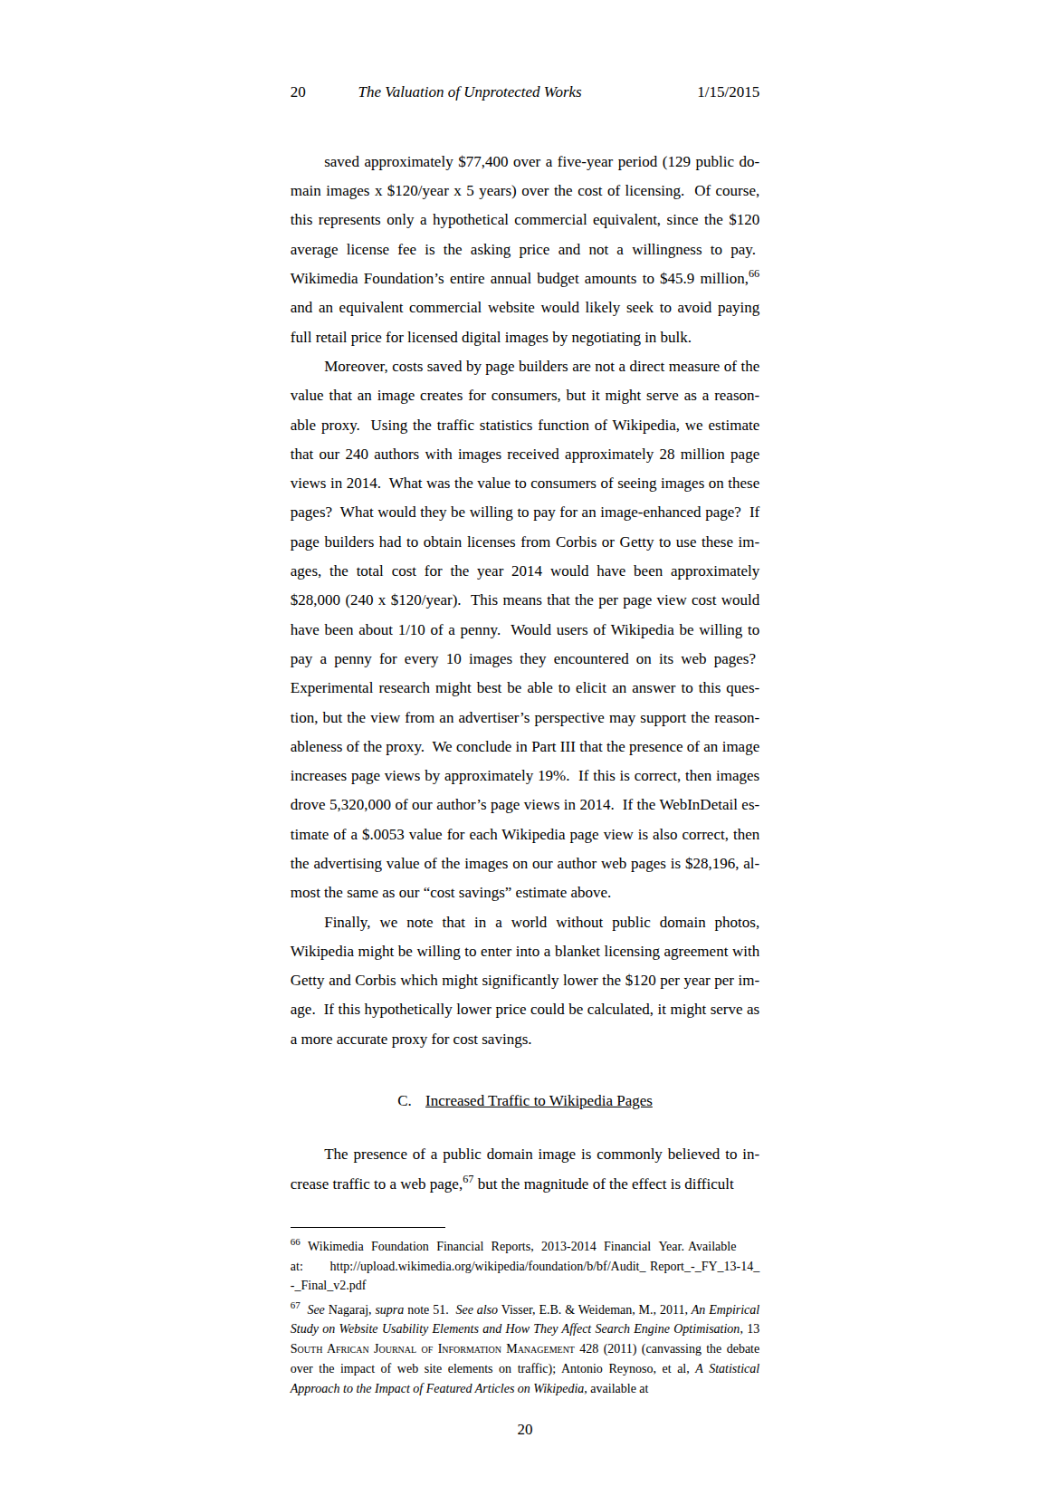20 The Valuation of Unprotected Works 1/15/2015
saved approximately $77,400 over a five-year period (129 public domain images x $120/year x 5 years) over the cost of licensing. Of course, this represents only a hypothetical commercial equivalent, since the $120 average license fee is the asking price and not a willingness to pay. Wikimedia Foundation’s entire annual budget amounts to $45.9 million,66 and an equivalent commercial website would likely seek to avoid paying full retail price for licensed digital images by negotiating in bulk.
Moreover, costs saved by page builders are not a direct measure of the value that an image creates for consumers, but it might serve as a reasonable proxy. Using the traffic statistics function of Wikipedia, we estimate that our 240 authors with images received approximately 28 million page views in 2014. What was the value to consumers of seeing images on these pages? What would they be willing to pay for an image-enhanced page? If page builders had to obtain licenses from Corbis or Getty to use these images, the total cost for the year 2014 would have been approximately $28,000 (240 x $120/year). This means that the per page view cost would have been about 1/10 of a penny. Would users of Wikipedia be willing to pay a penny for every 10 images they encountered on its web pages? Experimental research might best be able to elicit an answer to this question, but the view from an advertiser’s perspective may support the reasonableness of the proxy. We conclude in Part III that the presence of an image increases page views by approximately 19%. If this is correct, then images drove 5,320,000 of our author’s page views in 2014. If the WebInDetail estimate of a $.0053 value for each Wikipedia page view is also correct, then the advertising value of the images on our author web pages is $28,196, almost the same as our “cost savings” estimate above.
Finally, we note that in a world without public domain photos, Wikipedia might be willing to enter into a blanket licensing agreement with Getty and Corbis which might significantly lower the $120 per year per image. If this hypothetically lower price could be calculated, it might serve as a more accurate proxy for cost savings.
C. Increased Traffic to Wikipedia Pages
The presence of a public domain image is commonly believed to increase traffic to a web page,67 but the magnitude of the effect is difficult
66 Wikimedia Foundation Financial Reports, 2013-2014 Financial Year. Available at: http://upload.wikimedia.org/wikipedia/foundation/b/bf/Audit_ Report_-_FY_13-14_-_Final_v2.pdf
67 See Nagaraj, supra note 51. See also Visser, E.B. & Weideman, M., 2011, An Empirical Study on Website Usability Elements and How They Affect Search Engine Optimisation, 13 South African Journal of Information Management 428 (2011) (canvassing the debate over the impact of web site elements on traffic); Antonio Reynoso, et al, A Statistical Approach to the Impact of Featured Articles on Wikipedia, available at
20